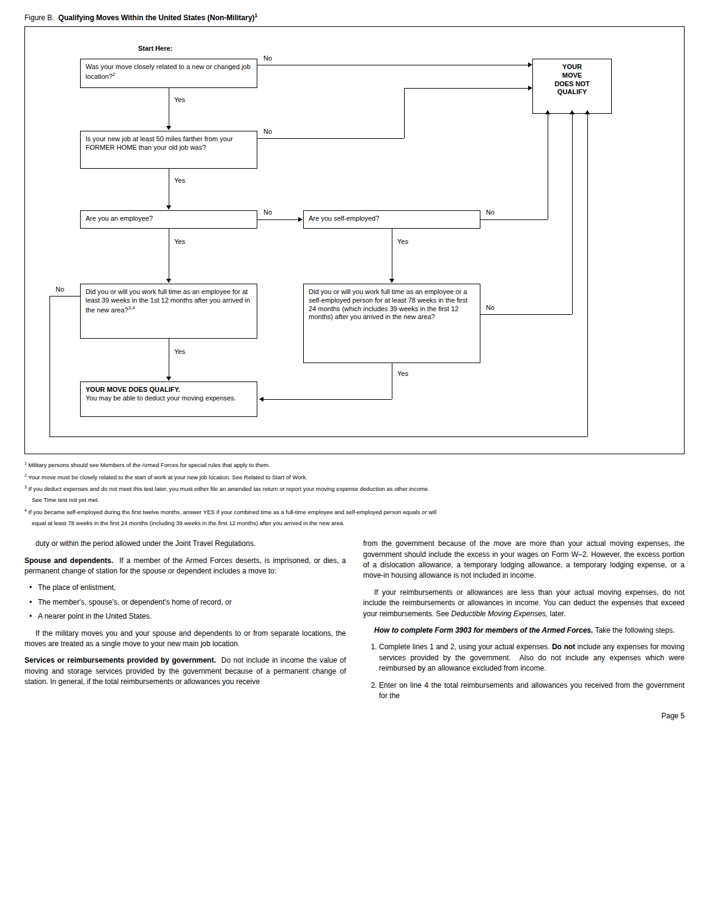Figure B. Qualifying Moves Within the United States (Non-Military)1
Start Here:
Was your move closely related to a new or changed job location?2
Is your new job at least 50 miles farther from your FORMER HOME than your old job was?
Are you an employee?
Did you or will you work full time as an employee for at least 39 weeks in the 1st 12 months after you arrived in the new area?3,4
YOUR MOVE DOES QUALIFY.
You may be able to deduct your moving expenses.
Are you self-employed?
Did you or will you work full time as an employee or a self-employed person for at least 78 weeks in the first 24 months (which includes 39 weeks in the first 12 months) after you arrived in the new area?
YOUR
MOVE
DOES NOT
QUALIFY
Yes
Yes
Yes
Yes
No
No
No
Yes
No
No
Yes
No
1 Military persons should see Members of the Armed Forces for special rules that apply to them.
2 Your move must be closely related to the start of work at your new job location. See Related to Start of Work.
3 If you deduct expenses and do not meet this test later, you must either file an amended tax return or report your moving expense deduction as other income.
See Time test not yet met.
4 If you became self-employed during the first twelve months, answer YES if your combined time as a full-time employee and self-employed person equals or will
equal at least 78 weeks in the first 24 months (including 39 weeks in the first 12 months) after you arrived in the new area.
duty or within the period allowed under the Joint Travel Regulations.
Spouse and dependents. If a member of the Armed Forces deserts, is imprisoned, or dies, a permanent change of station for the spouse or dependent includes a move to:
The place of enlistment,
The member's, spouse's, or dependent's home of record, or
A nearer point in the United States.
If the military moves you and your spouse and dependents to or from separate locations, the moves are treated as a single move to your new main job location.
Services or reimbursements provided by government. Do not include in income the value of moving and storage services provided by the government because of a permanent change of station. In general, if the total reimbursements or allowances you receive
from the government because of the move are more than your actual moving expenses, the government should include the excess in your wages on Form W–2. However, the excess portion of a dislocation allowance, a temporary lodging allowance, a temporary lodging expense, or a move-in housing allowance is not included in income.
If your reimbursements or allowances are less than your actual moving expenses, do not include the reimbursements or allowances in income. You can deduct the expenses that exceed your reimbursements. See Deductible Moving Expenses, later.
How to complete Form 3903 for members of the Armed Forces. Take the following steps.
Complete lines 1 and 2, using your actual expenses. Do not include any expenses for moving services provided by the government. Also do not include any expenses which were reimbursed by an allowance excluded from income.
Enter on line 4 the total reimbursements and allowances you received from the government for the
Page 5